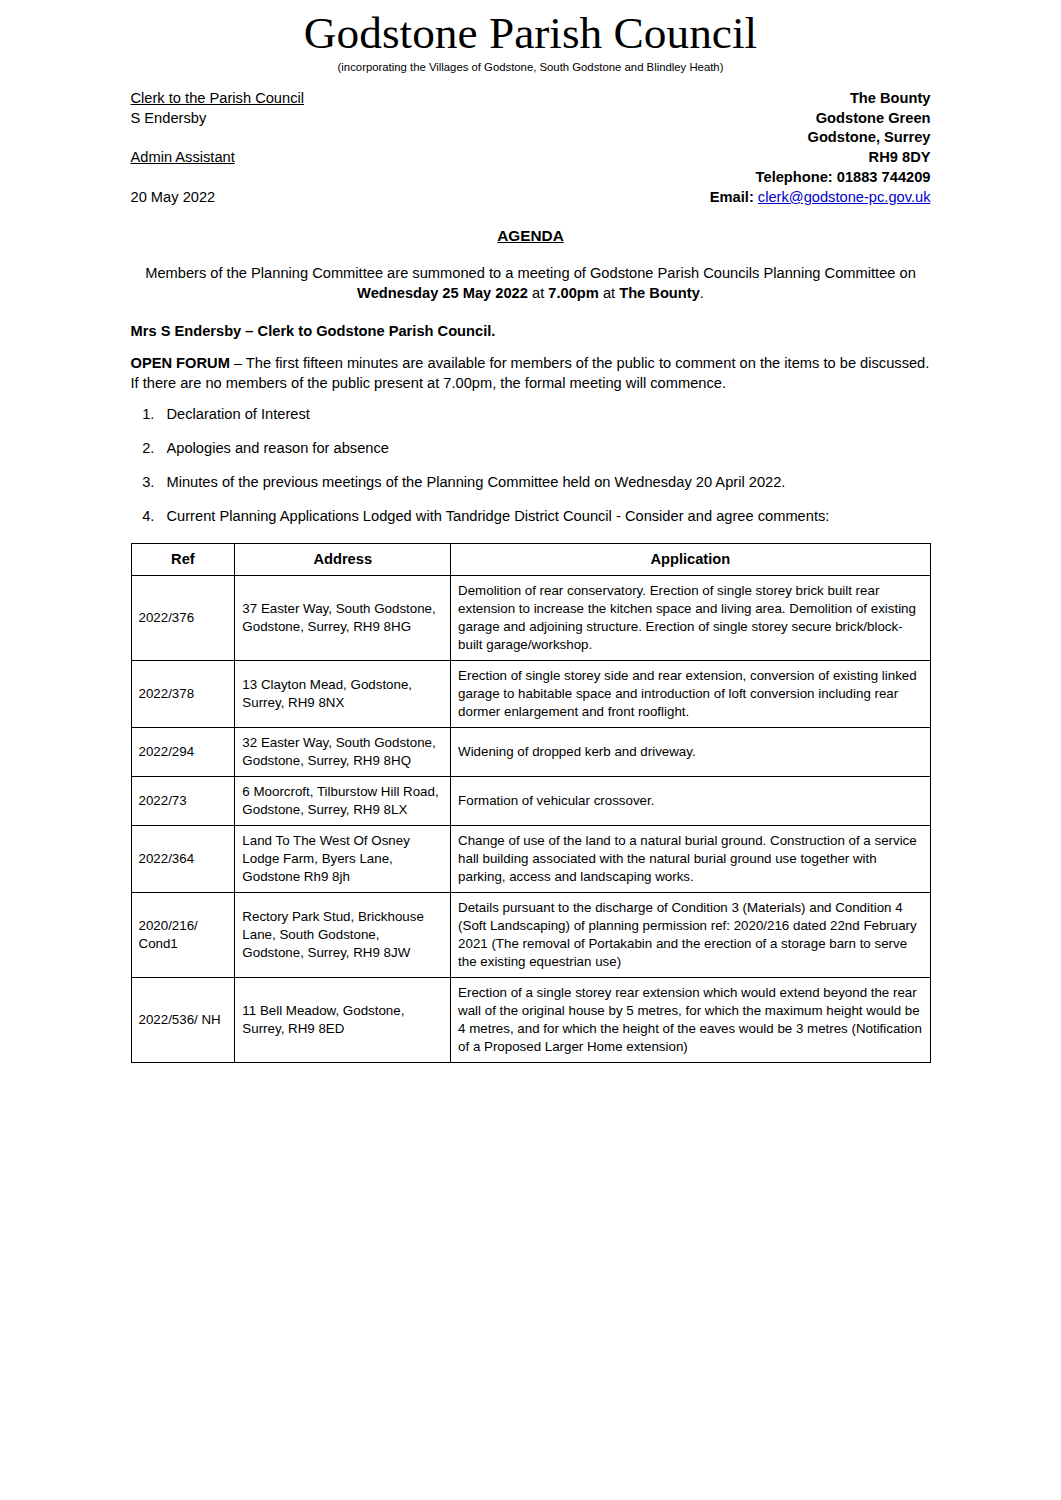Godstone Parish Council
(incorporating the Villages of Godstone, South Godstone and Blindley Heath)
| Clerk to the Parish Council | The Bounty |
| S Endersby | Godstone Green |
| | Godstone, Surrey |
| Admin Assistant | RH9 8DY |
| | Telephone: 01883 744209 |
| 20 May 2022 | Email: clerk@godstone-pc.gov.uk |
AGENDA
Members of the Planning Committee are summoned to a meeting of Godstone Parish Councils Planning Committee on Wednesday 25 May 2022 at 7.00pm at The Bounty.
Mrs S Endersby – Clerk to Godstone Parish Council.
OPEN FORUM – The first fifteen minutes are available for members of the public to comment on the items to be discussed. If there are no members of the public present at 7.00pm, the formal meeting will commence.
Declaration of Interest
Apologies and reason for absence
Minutes of the previous meetings of the Planning Committee held on Wednesday 20 April 2022.
Current Planning Applications Lodged with Tandridge District Council - Consider and agree comments:
| Ref | Address | Application |
| --- | --- | --- |
| 2022/376 | 37 Easter Way, South Godstone, Godstone, Surrey, RH9 8HG | Demolition of rear conservatory. Erection of single storey brick built rear extension to increase the kitchen space and living area. Demolition of existing garage and adjoining structure. Erection of single storey secure brick/block-built garage/workshop. |
| 2022/378 | 13 Clayton Mead, Godstone, Surrey, RH9 8NX | Erection of single storey side and rear extension, conversion of existing linked garage to habitable space and introduction of loft conversion including rear dormer enlargement and front rooflight. |
| 2022/294 | 32 Easter Way, South Godstone, Godstone, Surrey, RH9 8HQ | Widening of dropped kerb and driveway. |
| 2022/73 | 6 Moorcroft, Tilburstow Hill Road, Godstone, Surrey, RH9 8LX | Formation of vehicular crossover. |
| 2022/364 | Land To The West Of Osney Lodge Farm, Byers Lane, Godstone Rh9 8jh | Change of use of the land to a natural burial ground. Construction of a service hall building associated with the natural burial ground use together with parking, access and landscaping works. |
| 2020/216/ Cond1 | Rectory Park Stud, Brickhouse Lane, South Godstone, Godstone, Surrey, RH9 8JW | Details pursuant to the discharge of Condition 3 (Materials) and Condition 4 (Soft Landscaping) of planning permission ref: 2020/216 dated 22nd February 2021 (The removal of Portakabin and the erection of a storage barn to serve the existing equestrian use) |
| 2022/536/ NH | 11 Bell Meadow, Godstone, Surrey, RH9 8ED | Erection of a single storey rear extension which would extend beyond the rear wall of the original house by 5 metres, for which the maximum height would be 4 metres, and for which the height of the eaves would be 3 metres (Notification of a Proposed Larger Home extension) |